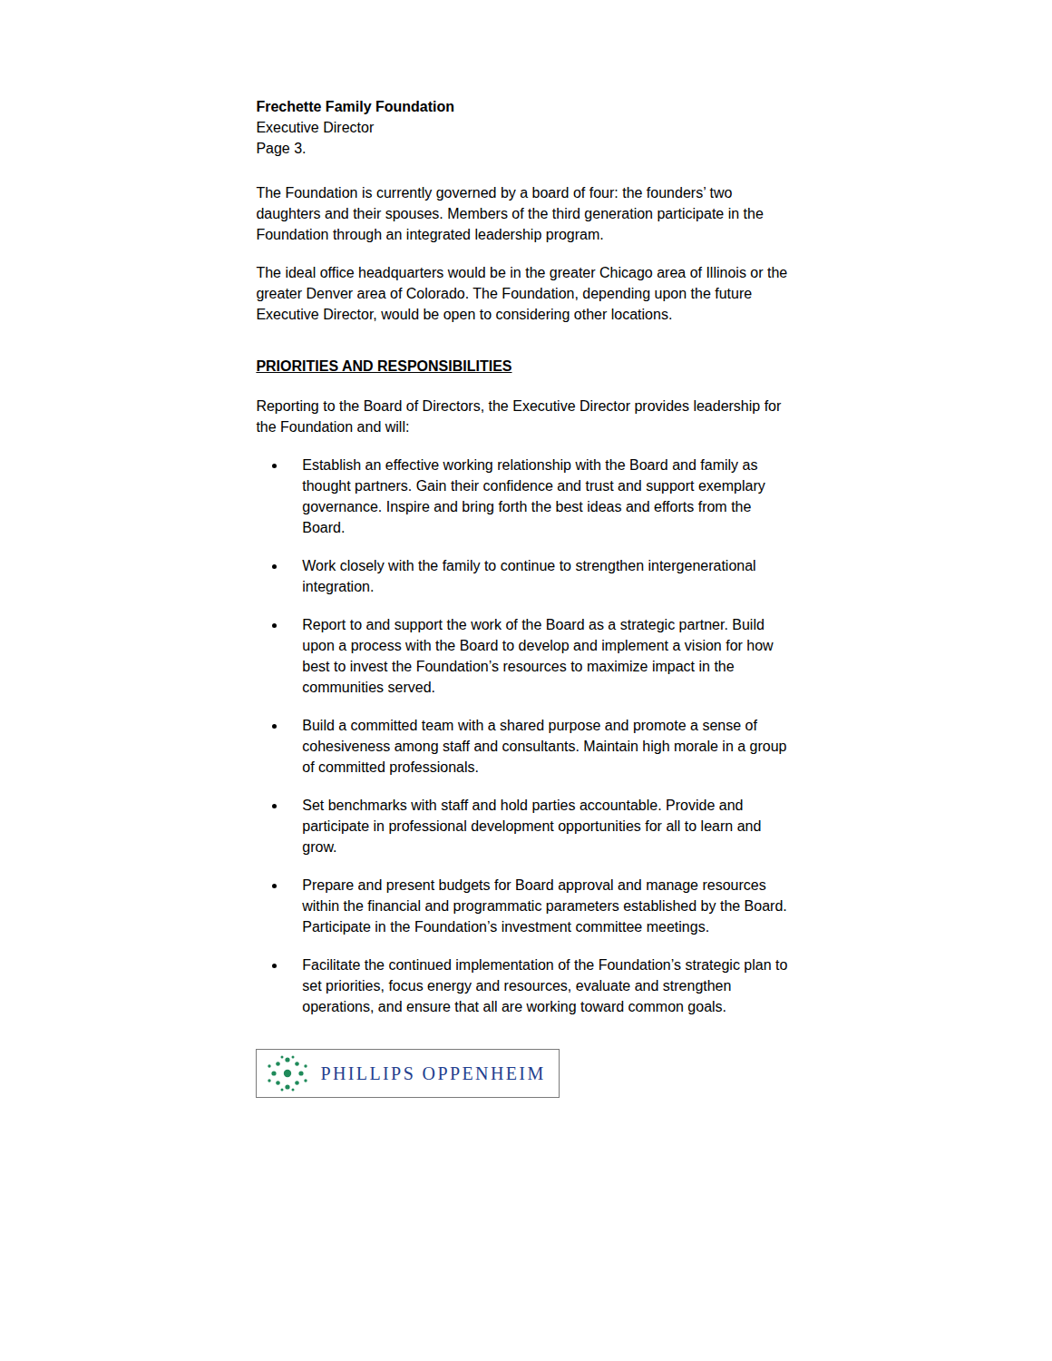Frechette Family Foundation
Executive Director
Page 3.
The Foundation is currently governed by a board of four: the founders’ two daughters and their spouses. Members of the third generation participate in the Foundation through an integrated leadership program.
The ideal office headquarters would be in the greater Chicago area of Illinois or the greater Denver area of Colorado. The Foundation, depending upon the future Executive Director, would be open to considering other locations.
PRIORITIES AND RESPONSIBILITIES
Reporting to the Board of Directors, the Executive Director provides leadership for the Foundation and will:
Establish an effective working relationship with the Board and family as thought partners. Gain their confidence and trust and support exemplary governance. Inspire and bring forth the best ideas and efforts from the Board.
Work closely with the family to continue to strengthen intergenerational integration.
Report to and support the work of the Board as a strategic partner. Build upon a process with the Board to develop and implement a vision for how best to invest the Foundation’s resources to maximize impact in the communities served.
Build a committed team with a shared purpose and promote a sense of cohesiveness among staff and consultants. Maintain high morale in a group of committed professionals.
Set benchmarks with staff and hold parties accountable. Provide and participate in professional development opportunities for all to learn and grow.
Prepare and present budgets for Board approval and manage resources within the financial and programmatic parameters established by the Board. Participate in the Foundation’s investment committee meetings.
Facilitate the continued implementation of the Foundation’s strategic plan to set priorities, focus energy and resources, evaluate and strengthen operations, and ensure that all are working toward common goals.
PHILLIPS OPPENHEIM